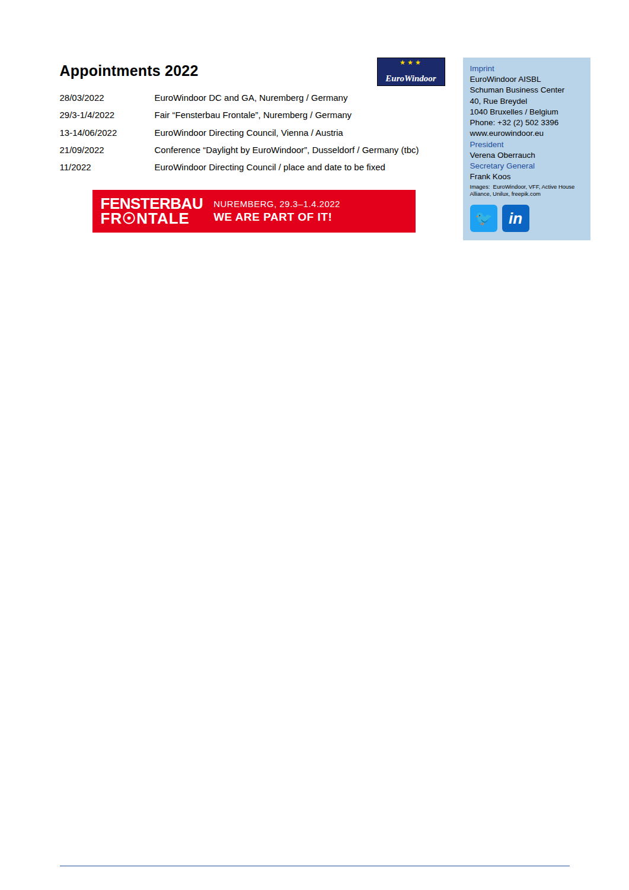Appointments 2022
★★★
EuroWindoor
| 28/03/2022 | EuroWindoor DC and GA, Nuremberg / Germany |
| 29/3-1/4/2022 | Fair “Fensterbau Frontale”, Nuremberg / Germany |
| 13-14/06/2022 | EuroWindoor Directing Council, Vienna / Austria |
| 21/09/2022 | Conference “Daylight by EuroWindoor”, Dusseldorf / Germany (tbc) |
| 11/2022 | EuroWindoor Directing Council / place and date to be fixed |
FENSTERBAU FR☉NTALE
NUREMBERG, 29.3–1.4.2022 WE ARE PART OF IT!
Imprint
EuroWindoor AISBL
Schuman Business Center
40, Rue Breydel
1040 Bruxelles / Belgium
Phone: +32 (2) 502 3396
www.eurowindoor.eu
President
Verena Oberrauch
Secretary General
Frank Koos
Images: EuroWindoor, VFF, Active House Alliance, Unilux, freepik.com
🐦
in